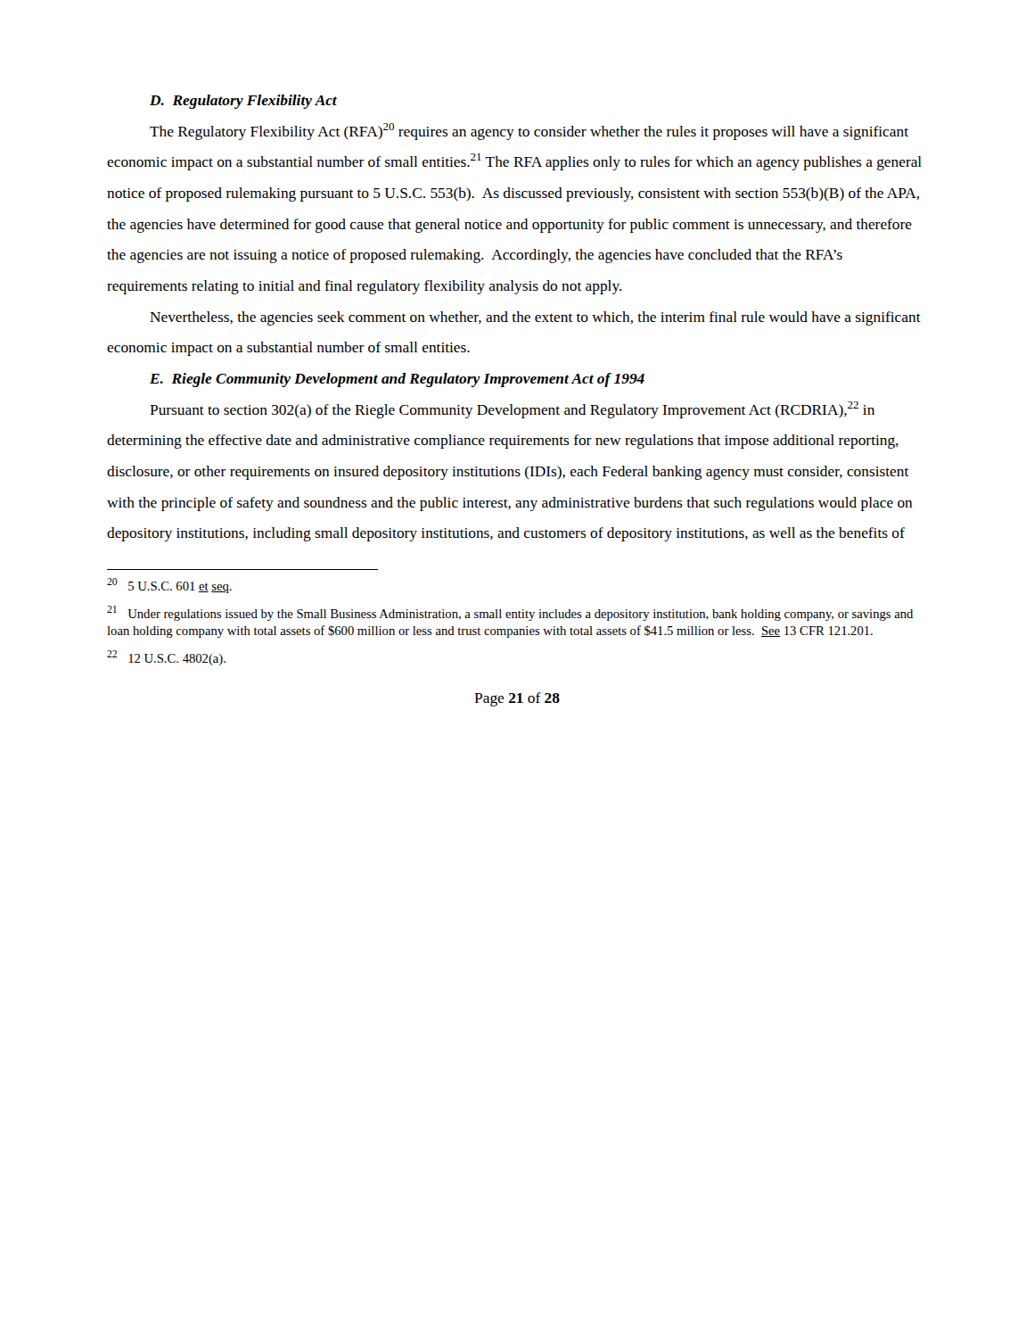D. Regulatory Flexibility Act
The Regulatory Flexibility Act (RFA)20 requires an agency to consider whether the rules it proposes will have a significant economic impact on a substantial number of small entities.21 The RFA applies only to rules for which an agency publishes a general notice of proposed rulemaking pursuant to 5 U.S.C. 553(b). As discussed previously, consistent with section 553(b)(B) of the APA, the agencies have determined for good cause that general notice and opportunity for public comment is unnecessary, and therefore the agencies are not issuing a notice of proposed rulemaking. Accordingly, the agencies have concluded that the RFA’s requirements relating to initial and final regulatory flexibility analysis do not apply.
Nevertheless, the agencies seek comment on whether, and the extent to which, the interim final rule would have a significant economic impact on a substantial number of small entities.
E. Riegle Community Development and Regulatory Improvement Act of 1994
Pursuant to section 302(a) of the Riegle Community Development and Regulatory Improvement Act (RCDRIA),22 in determining the effective date and administrative compliance requirements for new regulations that impose additional reporting, disclosure, or other requirements on insured depository institutions (IDIs), each Federal banking agency must consider, consistent with the principle of safety and soundness and the public interest, any administrative burdens that such regulations would place on depository institutions, including small depository institutions, and customers of depository institutions, as well as the benefits of
20 5 U.S.C. 601 et seq.
21 Under regulations issued by the Small Business Administration, a small entity includes a depository institution, bank holding company, or savings and loan holding company with total assets of $600 million or less and trust companies with total assets of $41.5 million or less. See 13 CFR 121.201.
22 12 U.S.C. 4802(a).
Page 21 of 28